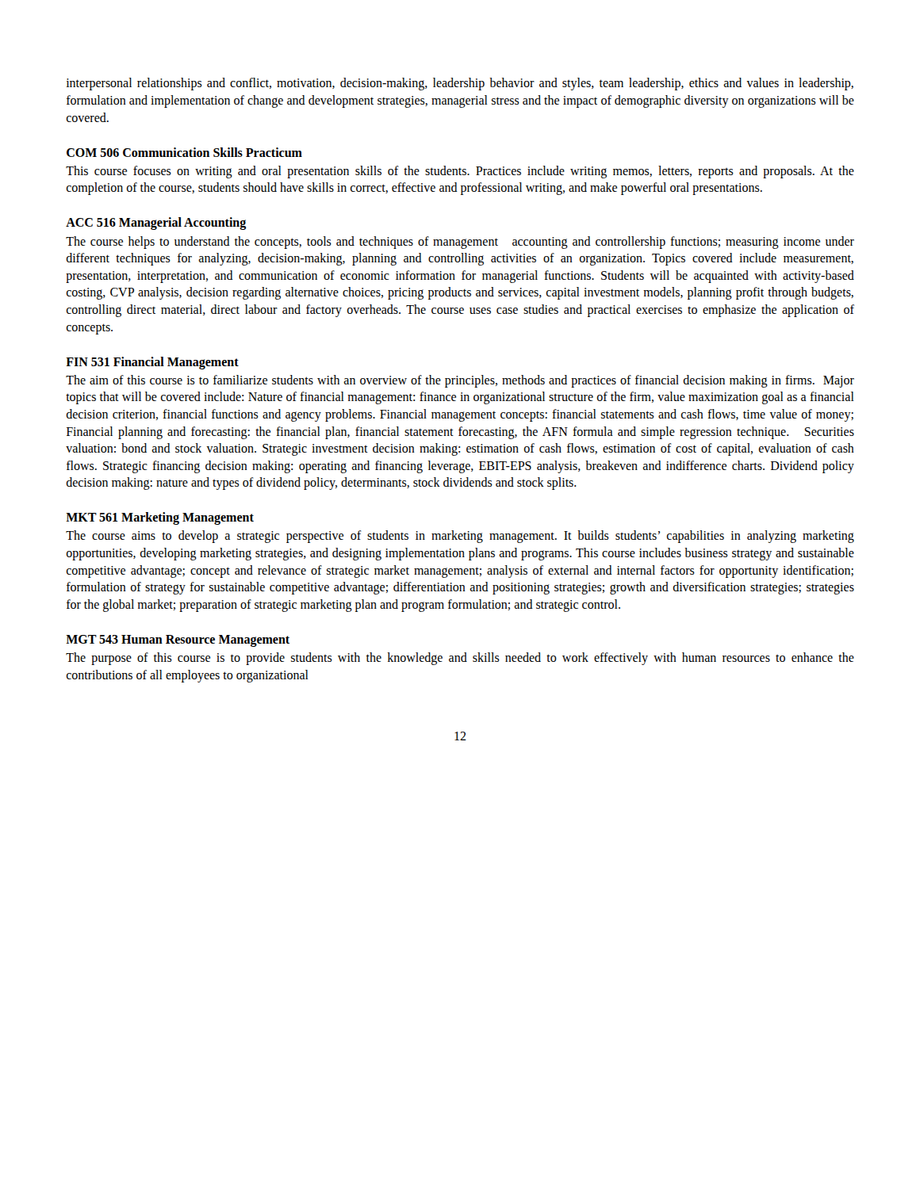interpersonal relationships and conflict, motivation, decision-making, leadership behavior and styles, team leadership, ethics and values in leadership, formulation and implementation of change and development strategies, managerial stress and the impact of demographic diversity on organizations will be covered.
COM 506 Communication Skills Practicum
This course focuses on writing and oral presentation skills of the students. Practices include writing memos, letters, reports and proposals. At the completion of the course, students should have skills in correct, effective and professional writing, and make powerful oral presentations.
ACC 516 Managerial Accounting
The course helps to understand the concepts, tools and techniques of management accounting and controllership functions; measuring income under different techniques for analyzing, decision-making, planning and controlling activities of an organization. Topics covered include measurement, presentation, interpretation, and communication of economic information for managerial functions. Students will be acquainted with activity-based costing, CVP analysis, decision regarding alternative choices, pricing products and services, capital investment models, planning profit through budgets, controlling direct material, direct labour and factory overheads. The course uses case studies and practical exercises to emphasize the application of concepts.
FIN 531 Financial Management
The aim of this course is to familiarize students with an overview of the principles, methods and practices of financial decision making in firms. Major topics that will be covered include: Nature of financial management: finance in organizational structure of the firm, value maximization goal as a financial decision criterion, financial functions and agency problems. Financial management concepts: financial statements and cash flows, time value of money; Financial planning and forecasting: the financial plan, financial statement forecasting, the AFN formula and simple regression technique. Securities valuation: bond and stock valuation. Strategic investment decision making: estimation of cash flows, estimation of cost of capital, evaluation of cash flows. Strategic financing decision making: operating and financing leverage, EBIT-EPS analysis, breakeven and indifference charts. Dividend policy decision making: nature and types of dividend policy, determinants, stock dividends and stock splits.
MKT 561 Marketing Management
The course aims to develop a strategic perspective of students in marketing management. It builds students’ capabilities in analyzing marketing opportunities, developing marketing strategies, and designing implementation plans and programs. This course includes business strategy and sustainable competitive advantage; concept and relevance of strategic market management; analysis of external and internal factors for opportunity identification; formulation of strategy for sustainable competitive advantage; differentiation and positioning strategies; growth and diversification strategies; strategies for the global market; preparation of strategic marketing plan and program formulation; and strategic control.
MGT 543 Human Resource Management
The purpose of this course is to provide students with the knowledge and skills needed to work effectively with human resources to enhance the contributions of all employees to organizational
12